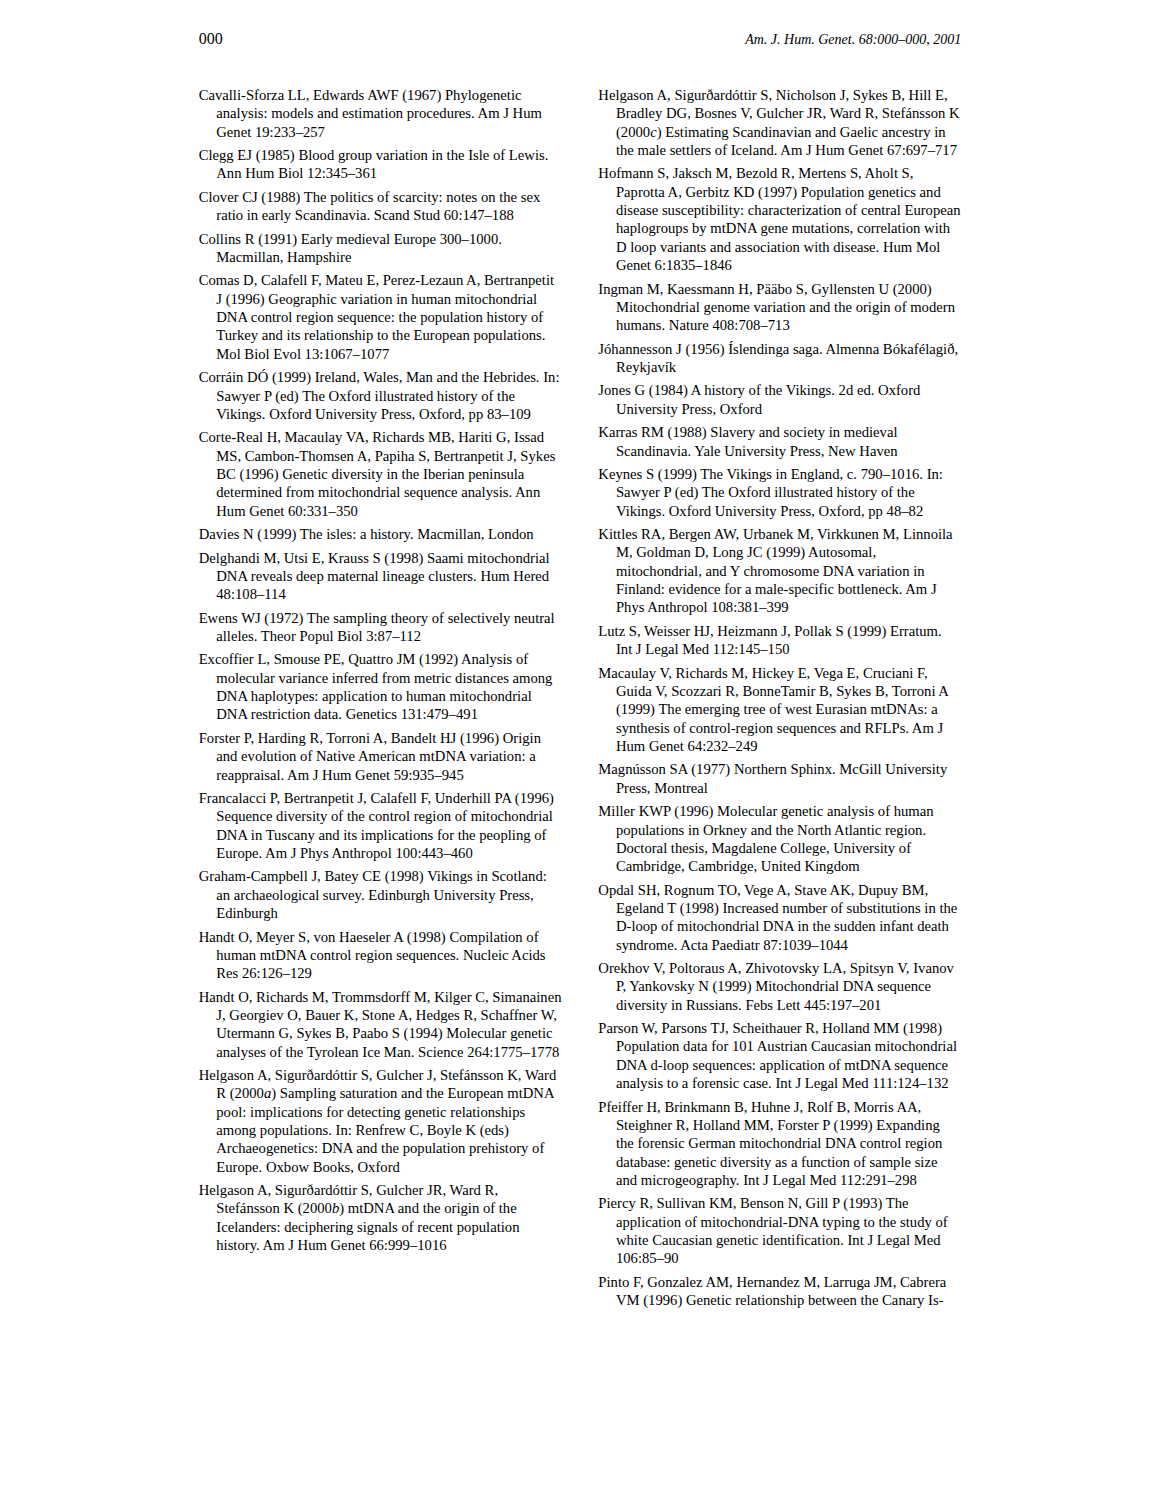000 Am. J. Hum. Genet. 68:000–000, 2001
Cavalli-Sforza LL, Edwards AWF (1967) Phylogenetic analysis: models and estimation procedures. Am J Hum Genet 19:233–257
Clegg EJ (1985) Blood group variation in the Isle of Lewis. Ann Hum Biol 12:345–361
Clover CJ (1988) The politics of scarcity: notes on the sex ratio in early Scandinavia. Scand Stud 60:147–188
Collins R (1991) Early medieval Europe 300–1000. Macmillan, Hampshire
Comas D, Calafell F, Mateu E, Perez-Lezaun A, Bertranpetit J (1996) Geographic variation in human mitochondrial DNA control region sequence: the population history of Turkey and its relationship to the European populations. Mol Biol Evol 13:1067–1077
Corráin DÓ (1999) Ireland, Wales, Man and the Hebrides. In: Sawyer P (ed) The Oxford illustrated history of the Vikings. Oxford University Press, Oxford, pp 83–109
Corte-Real H, Macaulay VA, Richards MB, Hariti G, Issad MS, Cambon-Thomsen A, Papiha S, Bertranpetit J, Sykes BC (1996) Genetic diversity in the Iberian peninsula determined from mitochondrial sequence analysis. Ann Hum Genet 60:331–350
Davies N (1999) The isles: a history. Macmillan, London
Delghandi M, Utsi E, Krauss S (1998) Saami mitochondrial DNA reveals deep maternal lineage clusters. Hum Hered 48:108–114
Ewens WJ (1972) The sampling theory of selectively neutral alleles. Theor Popul Biol 3:87–112
Excoffier L, Smouse PE, Quattro JM (1992) Analysis of molecular variance inferred from metric distances among DNA haplotypes: application to human mitochondrial DNA restriction data. Genetics 131:479–491
Forster P, Harding R, Torroni A, Bandelt HJ (1996) Origin and evolution of Native American mtDNA variation: a reappraisal. Am J Hum Genet 59:935–945
Francalacci P, Bertranpetit J, Calafell F, Underhill PA (1996) Sequence diversity of the control region of mitochondrial DNA in Tuscany and its implications for the peopling of Europe. Am J Phys Anthropol 100:443–460
Graham-Campbell J, Batey CE (1998) Vikings in Scotland: an archaeological survey. Edinburgh University Press, Edinburgh
Handt O, Meyer S, von Haeseler A (1998) Compilation of human mtDNA control region sequences. Nucleic Acids Res 26:126–129
Handt O, Richards M, Trommsdorff M, Kilger C, Simanainen J, Georgiev O, Bauer K, Stone A, Hedges R, Schaffner W, Utermann G, Sykes B, Paabo S (1994) Molecular genetic analyses of the Tyrolean Ice Man. Science 264:1775–1778
Helgason A, Sigurðardóttir S, Gulcher J, Stefánsson K, Ward R (2000a) Sampling saturation and the European mtDNA pool: implications for detecting genetic relationships among populations. In: Renfrew C, Boyle K (eds) Archaeogenetics: DNA and the population prehistory of Europe. Oxbow Books, Oxford
Helgason A, Sigurðardóttir S, Gulcher JR, Ward R, Stefánsson K (2000b) mtDNA and the origin of the Icelanders: deciphering signals of recent population history. Am J Hum Genet 66:999–1016
Helgason A, Sigurðardóttir S, Nicholson J, Sykes B, Hill E, Bradley DG, Bosnes V, Gulcher JR, Ward R, Stefánsson K (2000c) Estimating Scandinavian and Gaelic ancestry in the male settlers of Iceland. Am J Hum Genet 67:697–717
Hofmann S, Jaksch M, Bezold R, Mertens S, Aholt S, Paprotta A, Gerbitz KD (1997) Population genetics and disease susceptibility: characterization of central European haplogroups by mtDNA gene mutations, correlation with D loop variants and association with disease. Hum Mol Genet 6:1835–1846
Ingman M, Kaessmann H, Pääbo S, Gyllensten U (2000) Mitochondrial genome variation and the origin of modern humans. Nature 408:708–713
Jóhannesson J (1956) Íslendinga saga. Almenna Bókafélagið, Reykjavík
Jones G (1984) A history of the Vikings. 2d ed. Oxford University Press, Oxford
Karras RM (1988) Slavery and society in medieval Scandinavia. Yale University Press, New Haven
Keynes S (1999) The Vikings in England, c. 790–1016. In: Sawyer P (ed) The Oxford illustrated history of the Vikings. Oxford University Press, Oxford, pp 48–82
Kittles RA, Bergen AW, Urbanek M, Virkkunen M, Linnoila M, Goldman D, Long JC (1999) Autosomal, mitochondrial, and Y chromosome DNA variation in Finland: evidence for a male-specific bottleneck. Am J Phys Anthropol 108:381–399
Lutz S, Weisser HJ, Heizmann J, Pollak S (1999) Erratum. Int J Legal Med 112:145–150
Macaulay V, Richards M, Hickey E, Vega E, Cruciani F, Guida V, Scozzari R, BonneTamir B, Sykes B, Torroni A (1999) The emerging tree of west Eurasian mtDNAs: a synthesis of control-region sequences and RFLPs. Am J Hum Genet 64:232–249
Magnússon SA (1977) Northern Sphinx. McGill University Press, Montreal
Miller KWP (1996) Molecular genetic analysis of human populations in Orkney and the North Atlantic region. Doctoral thesis, Magdalene College, University of Cambridge, Cambridge, United Kingdom
Opdal SH, Rognum TO, Vege A, Stave AK, Dupuy BM, Egeland T (1998) Increased number of substitutions in the D-loop of mitochondrial DNA in the sudden infant death syndrome. Acta Paediatr 87:1039–1044
Orekhov V, Poltoraus A, Zhivotovsky LA, Spitsyn V, Ivanov P, Yankovsky N (1999) Mitochondrial DNA sequence diversity in Russians. Febs Lett 445:197–201
Parson W, Parsons TJ, Scheithauer R, Holland MM (1998) Population data for 101 Austrian Caucasian mitochondrial DNA d-loop sequences: application of mtDNA sequence analysis to a forensic case. Int J Legal Med 111:124–132
Pfeiffer H, Brinkmann B, Huhne J, Rolf B, Morris AA, Steighner R, Holland MM, Forster P (1999) Expanding the forensic German mitochondrial DNA control region database: genetic diversity as a function of sample size and microgeography. Int J Legal Med 112:291–298
Piercy R, Sullivan KM, Benson N, Gill P (1993) The application of mitochondrial-DNA typing to the study of white Caucasian genetic identification. Int J Legal Med 106:85–90
Pinto F, Gonzalez AM, Hernandez M, Larruga JM, Cabrera VM (1996) Genetic relationship between the Canary Is-